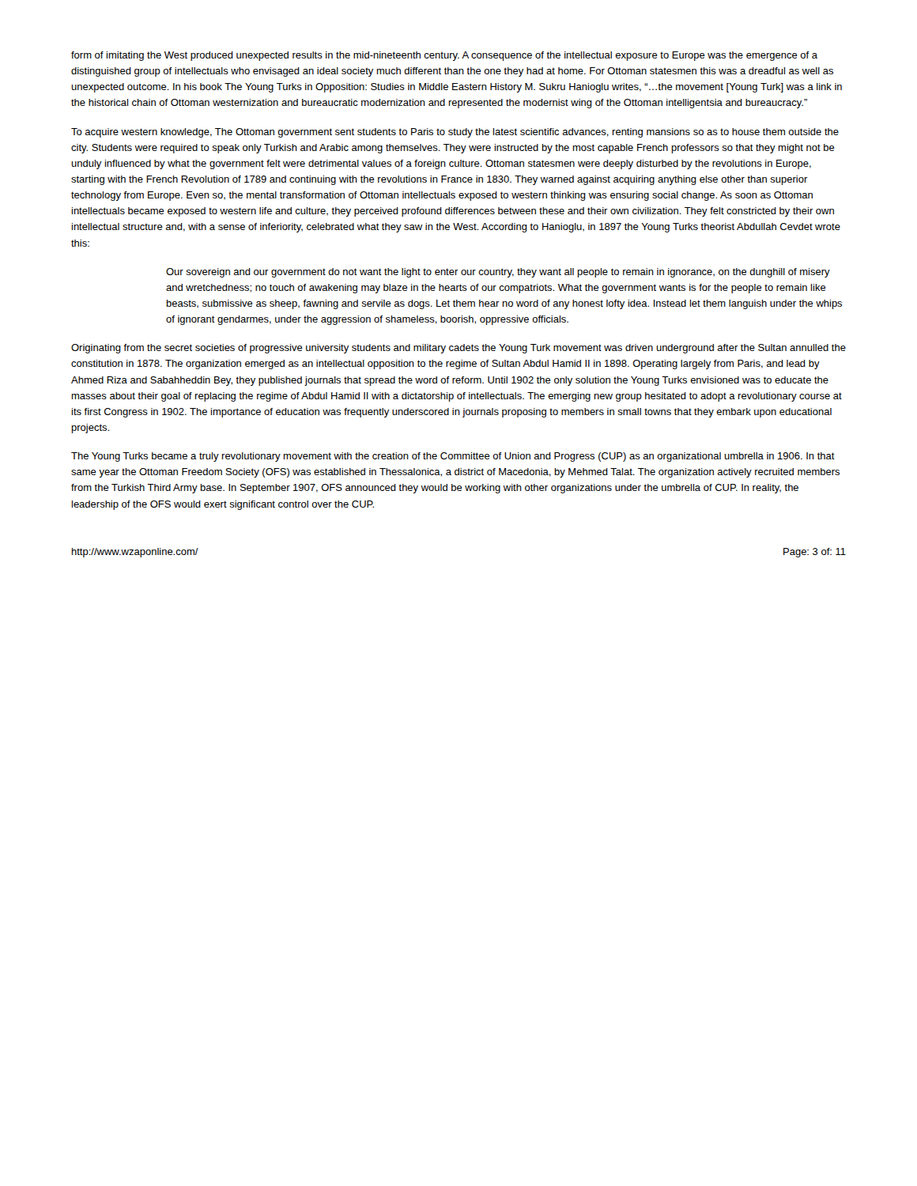form of imitating the West produced unexpected results in the mid-nineteenth century. A consequence of the intellectual exposure to Europe was the emergence of a distinguished group of intellectuals who envisaged an ideal society much different than the one they had at home. For Ottoman statesmen this was a dreadful as well as unexpected outcome. In his book The Young Turks in Opposition: Studies in Middle Eastern History M. Sukru Hanioglu writes, “…the movement [Young Turk] was a link in the historical chain of Ottoman westernization and bureaucratic modernization and represented the modernist wing of the Ottoman intelligentsia and bureaucracy.”
To acquire western knowledge, The Ottoman government sent students to Paris to study the latest scientific advances, renting mansions so as to house them outside the city. Students were required to speak only Turkish and Arabic among themselves. They were instructed by the most capable French professors so that they might not be unduly influenced by what the government felt were detrimental values of a foreign culture. Ottoman statesmen were deeply disturbed by the revolutions in Europe, starting with the French Revolution of 1789 and continuing with the revolutions in France in 1830. They warned against acquiring anything else other than superior technology from Europe. Even so, the mental transformation of Ottoman intellectuals exposed to western thinking was ensuring social change. As soon as Ottoman intellectuals became exposed to western life and culture, they perceived profound differences between these and their own civilization. They felt constricted by their own intellectual structure and, with a sense of inferiority, celebrated what they saw in the West. According to Hanioglu, in 1897 the Young Turks theorist Abdullah Cevdet wrote this:
Our sovereign and our government do not want the light to enter our country, they want all people to remain in ignorance, on the dunghill of misery and wretchedness; no touch of awakening may blaze in the hearts of our compatriots. What the government wants is for the people to remain like beasts, submissive as sheep, fawning and servile as dogs. Let them hear no word of any honest lofty idea. Instead let them languish under the whips of ignorant gendarmes, under the aggression of shameless, boorish, oppressive officials.
Originating from the secret societies of progressive university students and military cadets the Young Turk movement was driven underground after the Sultan annulled the constitution in 1878. The organization emerged as an intellectual opposition to the regime of Sultan Abdul Hamid II in 1898. Operating largely from Paris, and lead by Ahmed Riza and Sabahheddin Bey, they published journals that spread the word of reform. Until 1902 the only solution the Young Turks envisioned was to educate the masses about their goal of replacing the regime of Abdul Hamid II with a dictatorship of intellectuals. The emerging new group hesitated to adopt a revolutionary course at its first Congress in 1902. The importance of education was frequently underscored in journals proposing to members in small towns that they embark upon educational projects.
The Young Turks became a truly revolutionary movement with the creation of the Committee of Union and Progress (CUP) as an organizational umbrella in 1906. In that same year the Ottoman Freedom Society (OFS) was established in Thessalonica, a district of Macedonia, by Mehmed Talat. The organization actively recruited members from the Turkish Third Army base. In September 1907, OFS announced they would be working with other organizations under the umbrella of CUP. In reality, the leadership of the OFS would exert significant control over the CUP.
http://www.wzaponline.com/ Page: 3 of: 11